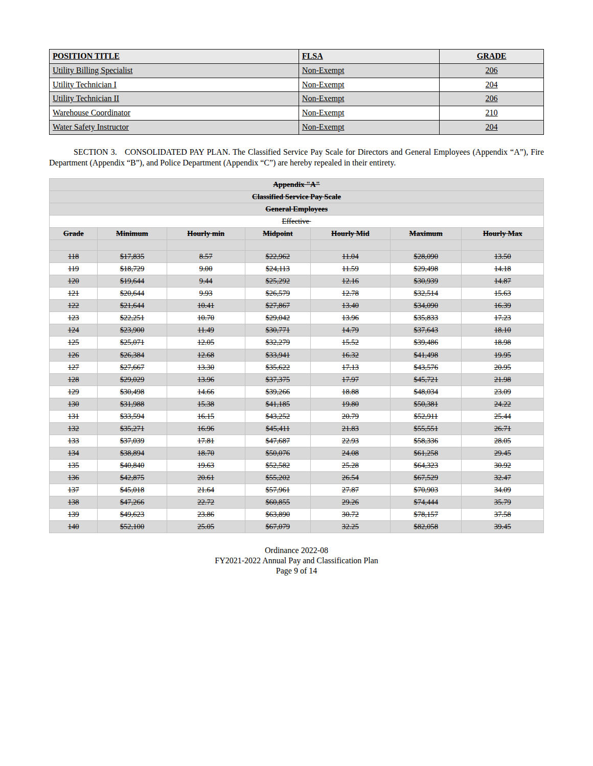| POSITION TITLE | FLSA | GRADE |
| --- | --- | --- |
| Utility Billing Specialist | Non-Exempt | 206 |
| Utility Technician I | Non-Exempt | 204 |
| Utility Technician II | Non-Exempt | 206 |
| Warehouse Coordinator | Non-Exempt | 210 |
| Water Safety Instructor | Non-Exempt | 204 |
SECTION 3. CONSOLIDATED PAY PLAN. The Classified Service Pay Scale for Directors and General Employees (Appendix “A”), Fire Department (Appendix “B”), and Police Department (Appendix “C”) are hereby repealed in their entirety.
| Appendix "A" |
| Classified Service Pay Scale |
| General Employees |
| Effective |
| Grade | Minimum | Hourly min | Midpoint | Hourly Mid | Maximum | Hourly Max |
| 118 | $17,835 | 8.57 | $22,962 | 11.04 | $28,090 | 13.50 |
| 119 | $18,729 | 9.00 | $24,113 | 11.59 | $29,498 | 14.18 |
| 120 | $19,644 | 9.44 | $25,292 | 12.16 | $30,939 | 14.87 |
| 121 | $20,644 | 9.93 | $26,579 | 12.78 | $32,514 | 15.63 |
| 122 | $21,644 | 10.41 | $27,867 | 13.40 | $34,090 | 16.39 |
| 123 | $22,251 | 10.70 | $29,042 | 13.96 | $35,833 | 17.23 |
| 124 | $23,900 | 11.49 | $30,771 | 14.79 | $37,643 | 18.10 |
| 125 | $25,071 | 12.05 | $32,279 | 15.52 | $39,486 | 18.98 |
| 126 | $26,384 | 12.68 | $33,941 | 16.32 | $41,498 | 19.95 |
| 127 | $27,667 | 13.30 | $35,622 | 17.13 | $43,576 | 20.95 |
| 128 | $29,029 | 13.96 | $37,375 | 17.97 | $45,721 | 21.98 |
| 129 | $30,498 | 14.66 | $39,266 | 18.88 | $48,034 | 23.09 |
| 130 | $31,988 | 15.38 | $41,185 | 19.80 | $50,381 | 24.22 |
| 131 | $33,594 | 16.15 | $43,252 | 20.79 | $52,911 | 25.44 |
| 132 | $35,271 | 16.96 | $45,411 | 21.83 | $55,551 | 26.71 |
| 133 | $37,039 | 17.81 | $47,687 | 22.93 | $58,336 | 28.05 |
| 134 | $38,894 | 18.70 | $50,076 | 24.08 | $61,258 | 29.45 |
| 135 | $40,840 | 19.63 | $52,582 | 25.28 | $64,323 | 30.92 |
| 136 | $42,875 | 20.61 | $55,202 | 26.54 | $67,529 | 32.47 |
| 137 | $45,018 | 21.64 | $57,961 | 27.87 | $70,903 | 34.09 |
| 138 | $47,266 | 22.72 | $60,855 | 29.26 | $74,444 | 35.79 |
| 139 | $49,623 | 23.86 | $63,890 | 30.72 | $78,157 | 37.58 |
| 140 | $52,100 | 25.05 | $67,079 | 32.25 | $82,058 | 39.45 |
Ordinance 2022-08
FY2021-2022 Annual Pay and Classification Plan
Page 9 of 14